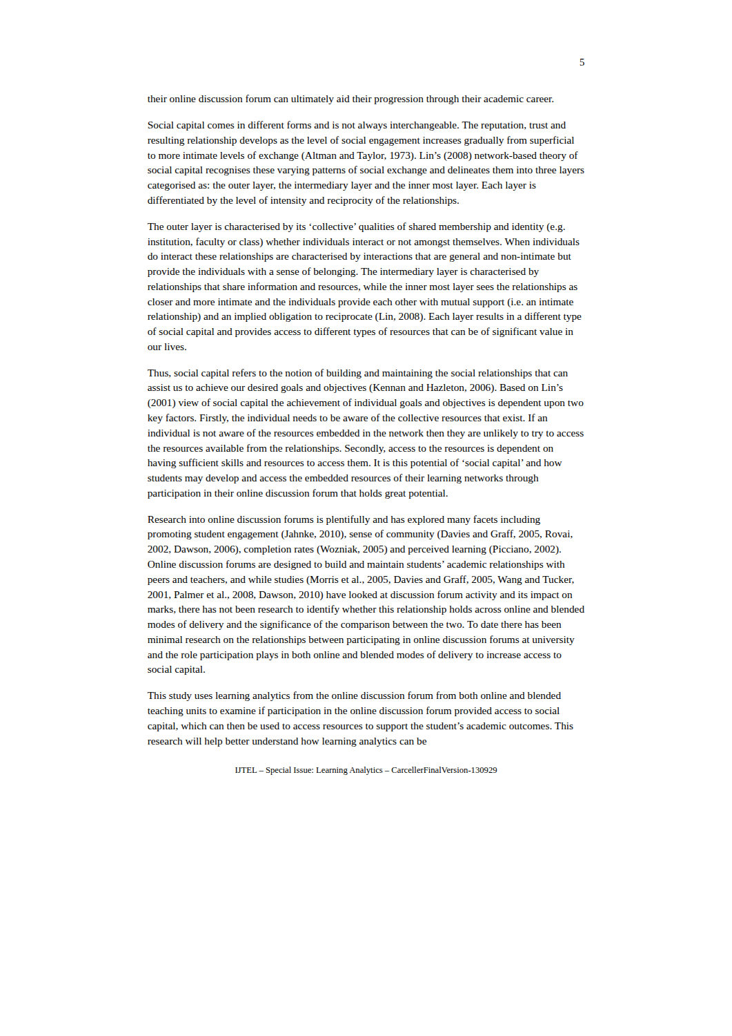5
their online discussion forum can ultimately aid their progression through their academic career.
Social capital comes in different forms and is not always interchangeable. The reputation, trust and resulting relationship develops as the level of social engagement increases gradually from superficial to more intimate levels of exchange (Altman and Taylor, 1973). Lin’s (2008) network-based theory of social capital recognises these varying patterns of social exchange and delineates them into three layers categorised as: the outer layer, the intermediary layer and the inner most layer. Each layer is differentiated by the level of intensity and reciprocity of the relationships.
The outer layer is characterised by its ‘collective’ qualities of shared membership and identity (e.g. institution, faculty or class) whether individuals interact or not amongst themselves. When individuals do interact these relationships are characterised by interactions that are general and non-intimate but provide the individuals with a sense of belonging. The intermediary layer is characterised by relationships that share information and resources, while the inner most layer sees the relationships as closer and more intimate and the individuals provide each other with mutual support (i.e. an intimate relationship) and an implied obligation to reciprocate (Lin, 2008). Each layer results in a different type of social capital and provides access to different types of resources that can be of significant value in our lives.
Thus, social capital refers to the notion of building and maintaining the social relationships that can assist us to achieve our desired goals and objectives (Kennan and Hazleton, 2006). Based on Lin’s (2001) view of social capital the achievement of individual goals and objectives is dependent upon two key factors. Firstly, the individual needs to be aware of the collective resources that exist. If an individual is not aware of the resources embedded in the network then they are unlikely to try to access the resources available from the relationships. Secondly, access to the resources is dependent on having sufficient skills and resources to access them. It is this potential of ‘social capital’ and how students may develop and access the embedded resources of their learning networks through participation in their online discussion forum that holds great potential.
Research into online discussion forums is plentifully and has explored many facets including promoting student engagement (Jahnke, 2010), sense of community (Davies and Graff, 2005, Rovai, 2002, Dawson, 2006), completion rates (Wozniak, 2005) and perceived learning (Picciano, 2002). Online discussion forums are designed to build and maintain students’ academic relationships with peers and teachers, and while studies (Morris et al., 2005, Davies and Graff, 2005, Wang and Tucker, 2001, Palmer et al., 2008, Dawson, 2010) have looked at discussion forum activity and its impact on marks, there has not been research to identify whether this relationship holds across online and blended modes of delivery and the significance of the comparison between the two. To date there has been minimal research on the relationships between participating in online discussion forums at university and the role participation plays in both online and blended modes of delivery to increase access to social capital.
This study uses learning analytics from the online discussion forum from both online and blended teaching units to examine if participation in the online discussion forum provided access to social capital, which can then be used to access resources to support the student’s academic outcomes. This research will help better understand how learning analytics can be
IJTEL – Special Issue: Learning Analytics – CarcellerFinalVersion-130929